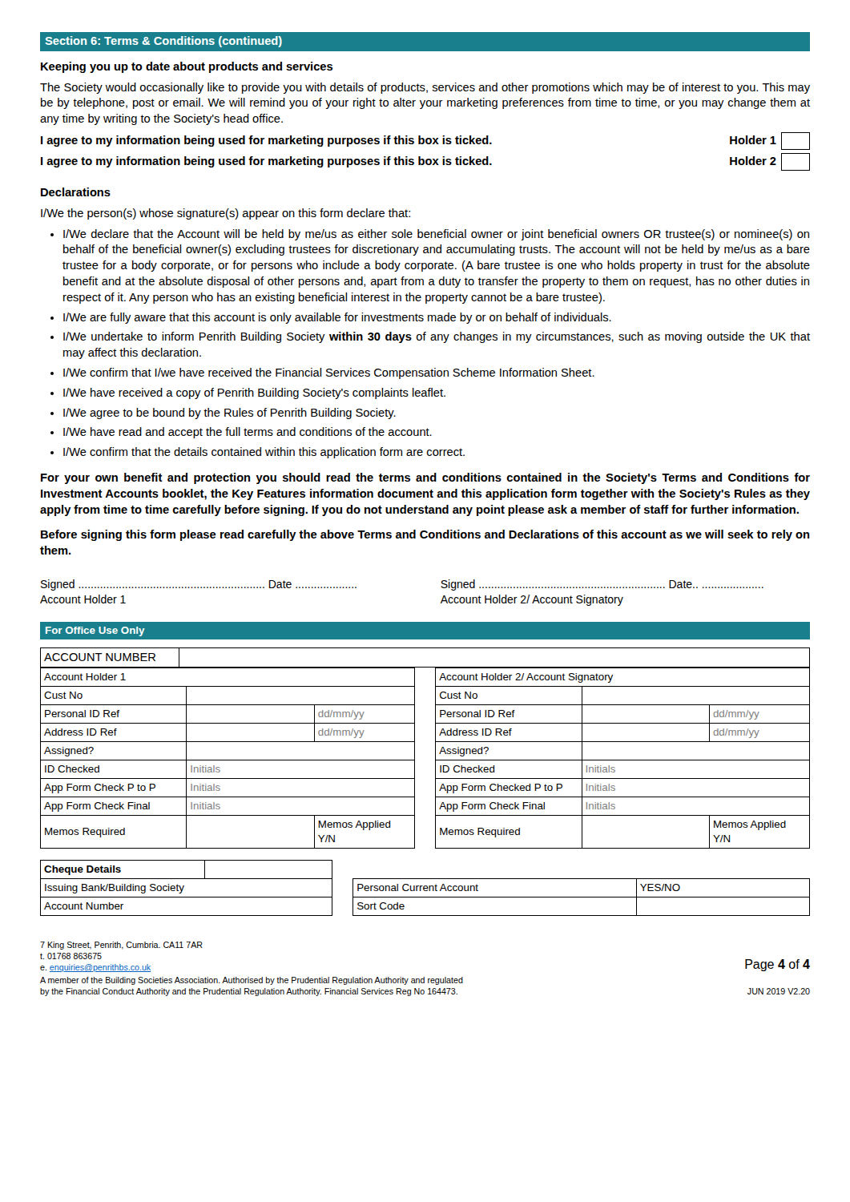Section 6: Terms & Conditions (continued)
Keeping you up to date about products and services
The Society would occasionally like to provide you with details of products, services and other promotions which may be of interest to you. This may be by telephone, post or email. We will remind you of your right to alter your marketing preferences from time to time, or you may change them at any time by writing to the Society's head office.
I agree to my information being used for marketing purposes if this box is ticked. Holder 1
I agree to my information being used for marketing purposes if this box is ticked. Holder 2
Declarations
I/We the person(s) whose signature(s) appear on this form declare that:
I/We declare that the Account will be held by me/us as either sole beneficial owner or joint beneficial owners OR trustee(s) or nominee(s) on behalf of the beneficial owner(s) excluding trustees for discretionary and accumulating trusts. The account will not be held by me/us as a bare trustee for a body corporate, or for persons who include a body corporate. (A bare trustee is one who holds property in trust for the absolute benefit and at the absolute disposal of other persons and, apart from a duty to transfer the property to them on request, has no other duties in respect of it. Any person who has an existing beneficial interest in the property cannot be a bare trustee).
I/We are fully aware that this account is only available for investments made by or on behalf of individuals.
I/We undertake to inform Penrith Building Society within 30 days of any changes in my circumstances, such as moving outside the UK that may affect this declaration.
I/We confirm that I/we have received the Financial Services Compensation Scheme Information Sheet.
I/We have received a copy of Penrith Building Society's complaints leaflet.
I/We agree to be bound by the Rules of Penrith Building Society.
I/We have read and accept the full terms and conditions of the account.
I/We confirm that the details contained within this application form are correct.
For your own benefit and protection you should read the terms and conditions contained in the Society's Terms and Conditions for Investment Accounts booklet, the Key Features information document and this application form together with the Society's Rules as they apply from time to time carefully before signing. If you do not understand any point please ask a member of staff for further information.
Before signing this form please read carefully the above Terms and Conditions and Declarations of this account as we will seek to rely on them.
Signed ............................................................ Date ....................
Account Holder 1
Signed ............................................................ Date.. ....................
Account Holder 2/ Account Signatory
For Office Use Only
| ACCOUNT NUMBER | |
| Account Holder 1 | | Account Holder 2/ Account Signatory |
| Cust No | | | Cust No | |
| Personal ID Ref | | dd/mm/yy | | Personal ID Ref | | dd/mm/yy |
| Address ID Ref | | dd/mm/yy | | Address ID Ref | | dd/mm/yy |
| Assigned? | | | Assigned? | |
| ID Checked | Initials | | ID Checked | Initials |
| App Form Check P to P | Initials | | App Form Checked P to P | Initials |
| App Form Check Final | Initials | | App Form Check Final | Initials |
| Memos Required | | Memos Applied Y/N | | Memos Required | | Memos Applied Y/N |
| Cheque Details | | | | |
| Issuing Bank/Building Society | | Personal Current Account | YES/NO |
| Account Number | | Sort Code | |
7 King Street, Penrith, Cumbria. CA11 7AR
t. 01768 863675
e. enquiries@penrithbs.co.uk
Page 4 of 4
A member of the Building Societies Association. Authorised by the Prudential Regulation Authority and regulated
by the Financial Conduct Authority and the Prudential Regulation Authority. Financial Services Reg No 164473.
JUN 2019 V2.20